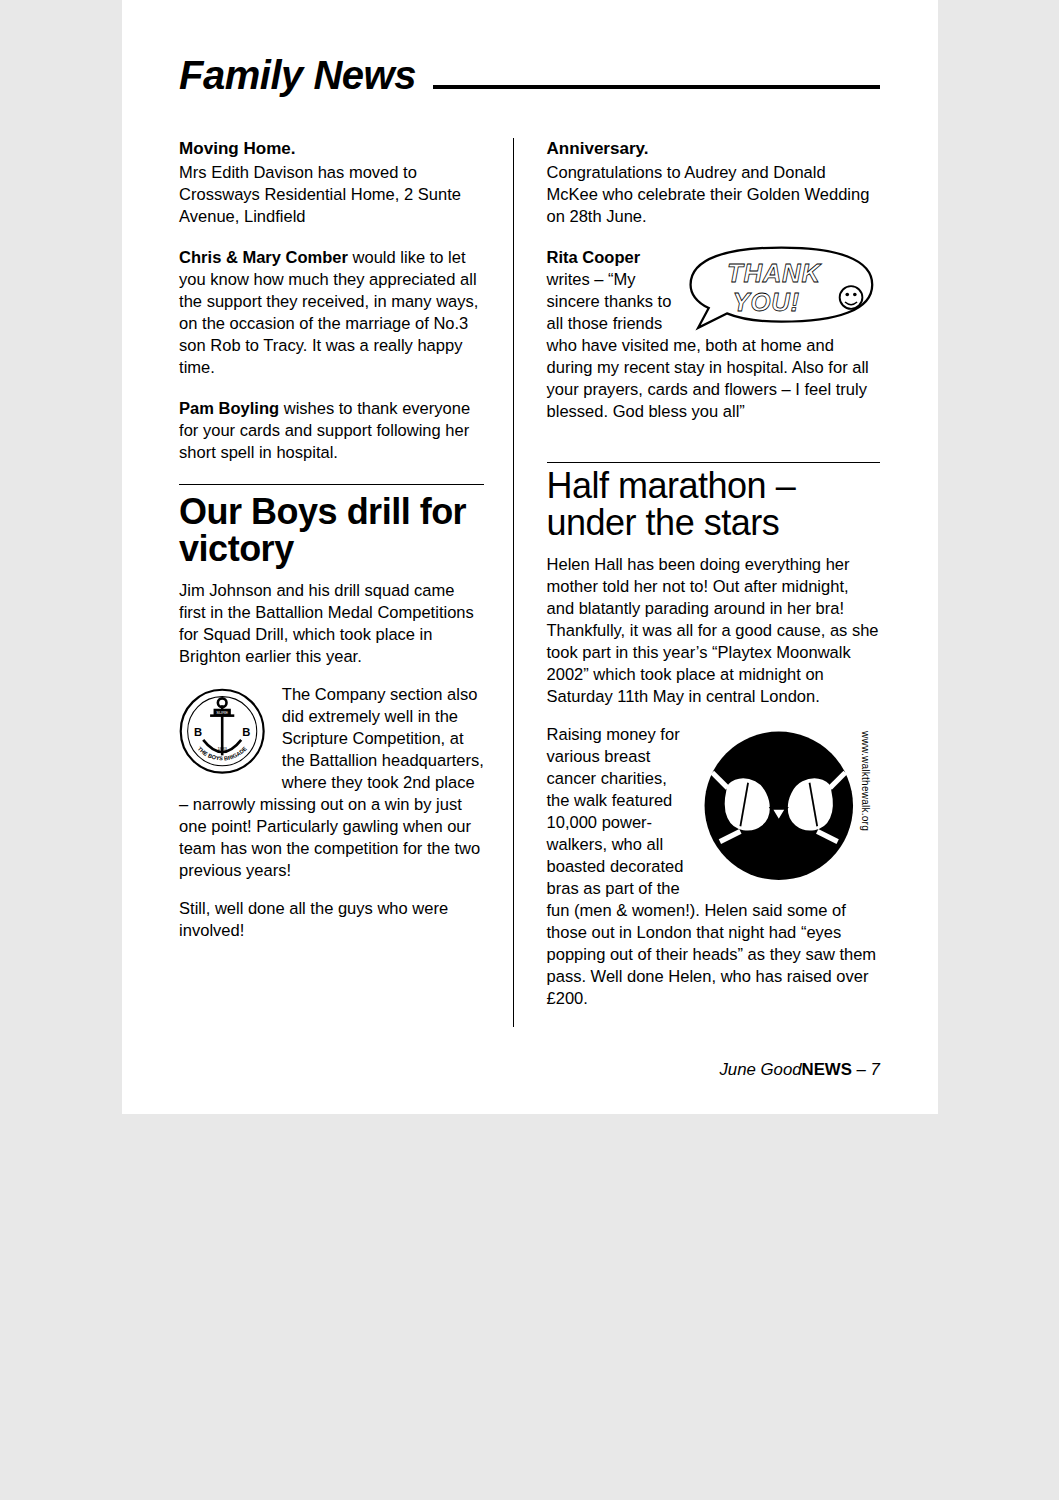Family News
Moving Home.
Mrs Edith Davison has moved to Crossways Residential Home, 2 Sunte Avenue, Lindfield
Chris & Mary Comber would like to let you know how much they appreciated all the support they received, in many ways, on the occasion of the marriage of No.3 son Rob to Tracy. It was a really happy time.
Pam Boyling wishes to thank everyone for your cards and support following her short spell in hospital.
Our Boys drill for victory
Jim Johnson and his drill squad came first in the Battallion Medal Competitions for Squad Drill, which took place in Brighton earlier this year.
B B SURE THE BOYS BRIGADE 1883
The Company section also did extremely well in the Scripture Competition, at the Battallion headquarters, where they took 2nd place – narrowly missing out on a win by just one point! Particularly gawling when our team has won the competition for the two previous years!
Still, well done all the guys who were involved!
Anniversary.
Congratulations to Audrey and Donald McKee who celebrate their Golden Wedding on 28th June.
THANK YOU!
Rita Cooper writes – “My sincere thanks to all those friends who have visited me, both at home and during my recent stay in hospital. Also for all your prayers, cards and flowers – I feel truly blessed. God bless you all”
Half marathon – under the stars
Helen Hall has been doing everything her mother told her not to! Out after midnight, and blatantly parading around in her bra! Thankfully, it was all for a good cause, as she took part in this year’s “Playtex Moonwalk 2002” which took place at midnight on Saturday 11th May in central London.
www.walkthewalk.org
Raising money for various breast cancer charities, the walk featured 10,000 power-walkers, who all boasted decorated bras as part of the fun (men & women!). Helen said some of those out in London that night had “eyes popping out of their heads” as they saw them pass. Well done Helen, who has raised over £200.
June Good NEWS – 7